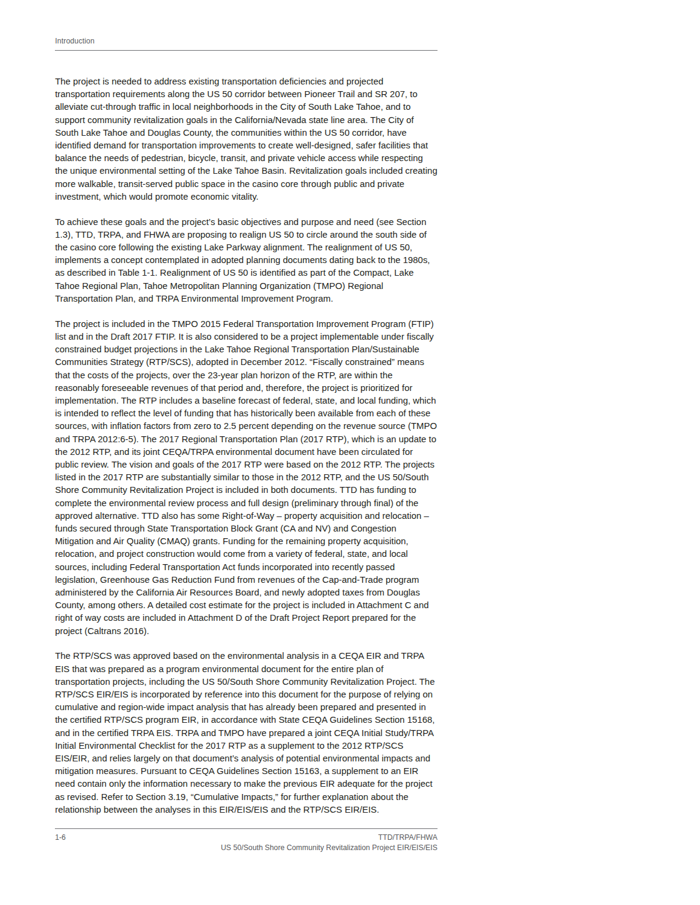Introduction
The project is needed to address existing transportation deficiencies and projected transportation requirements along the US 50 corridor between Pioneer Trail and SR 207, to alleviate cut-through traffic in local neighborhoods in the City of South Lake Tahoe, and to support community revitalization goals in the California/Nevada state line area. The City of South Lake Tahoe and Douglas County, the communities within the US 50 corridor, have identified demand for transportation improvements to create well-designed, safer facilities that balance the needs of pedestrian, bicycle, transit, and private vehicle access while respecting the unique environmental setting of the Lake Tahoe Basin. Revitalization goals included creating more walkable, transit-served public space in the casino core through public and private investment, which would promote economic vitality.
To achieve these goals and the project’s basic objectives and purpose and need (see Section 1.3), TTD, TRPA, and FHWA are proposing to realign US 50 to circle around the south side of the casino core following the existing Lake Parkway alignment. The realignment of US 50, implements a concept contemplated in adopted planning documents dating back to the 1980s, as described in Table 1-1. Realignment of US 50 is identified as part of the Compact, Lake Tahoe Regional Plan, Tahoe Metropolitan Planning Organization (TMPO) Regional Transportation Plan, and TRPA Environmental Improvement Program.
The project is included in the TMPO 2015 Federal Transportation Improvement Program (FTIP) list and in the Draft 2017 FTIP. It is also considered to be a project implementable under fiscally constrained budget projections in the Lake Tahoe Regional Transportation Plan/Sustainable Communities Strategy (RTP/SCS), adopted in December 2012. “Fiscally constrained” means that the costs of the projects, over the 23-year plan horizon of the RTP, are within the reasonably foreseeable revenues of that period and, therefore, the project is prioritized for implementation. The RTP includes a baseline forecast of federal, state, and local funding, which is intended to reflect the level of funding that has historically been available from each of these sources, with inflation factors from zero to 2.5 percent depending on the revenue source (TMPO and TRPA 2012:6-5). The 2017 Regional Transportation Plan (2017 RTP), which is an update to the 2012 RTP, and its joint CEQA/TRPA environmental document have been circulated for public review. The vision and goals of the 2017 RTP were based on the 2012 RTP. The projects listed in the 2017 RTP are substantially similar to those in the 2012 RTP, and the US 50/South Shore Community Revitalization Project is included in both documents. TTD has funding to complete the environmental review process and full design (preliminary through final) of the approved alternative. TTD also has some Right-of-Way – property acquisition and relocation – funds secured through State Transportation Block Grant (CA and NV) and Congestion Mitigation and Air Quality (CMAQ) grants. Funding for the remaining property acquisition, relocation, and project construction would come from a variety of federal, state, and local sources, including Federal Transportation Act funds incorporated into recently passed legislation, Greenhouse Gas Reduction Fund from revenues of the Cap-and-Trade program administered by the California Air Resources Board, and newly adopted taxes from Douglas County, among others. A detailed cost estimate for the project is included in Attachment C and right of way costs are included in Attachment D of the Draft Project Report prepared for the project (Caltrans 2016).
The RTP/SCS was approved based on the environmental analysis in a CEQA EIR and TRPA EIS that was prepared as a program environmental document for the entire plan of transportation projects, including the US 50/South Shore Community Revitalization Project. The RTP/SCS EIR/EIS is incorporated by reference into this document for the purpose of relying on cumulative and region-wide impact analysis that has already been prepared and presented in the certified RTP/SCS program EIR, in accordance with State CEQA Guidelines Section 15168, and in the certified TRPA EIS. TRPA and TMPO have prepared a joint CEQA Initial Study/TRPA Initial Environmental Checklist for the 2017 RTP as a supplement to the 2012 RTP/SCS EIS/EIR, and relies largely on that document’s analysis of potential environmental impacts and mitigation measures. Pursuant to CEQA Guidelines Section 15163, a supplement to an EIR need contain only the information necessary to make the previous EIR adequate for the project as revised. Refer to Section 3.19, “Cumulative Impacts,” for further explanation about the relationship between the analyses in this EIR/EIS/EIS and the RTP/SCS EIR/EIS.
1-6
TTD/TRPA/FHWA
US 50/South Shore Community Revitalization Project EIR/EIS/EIS